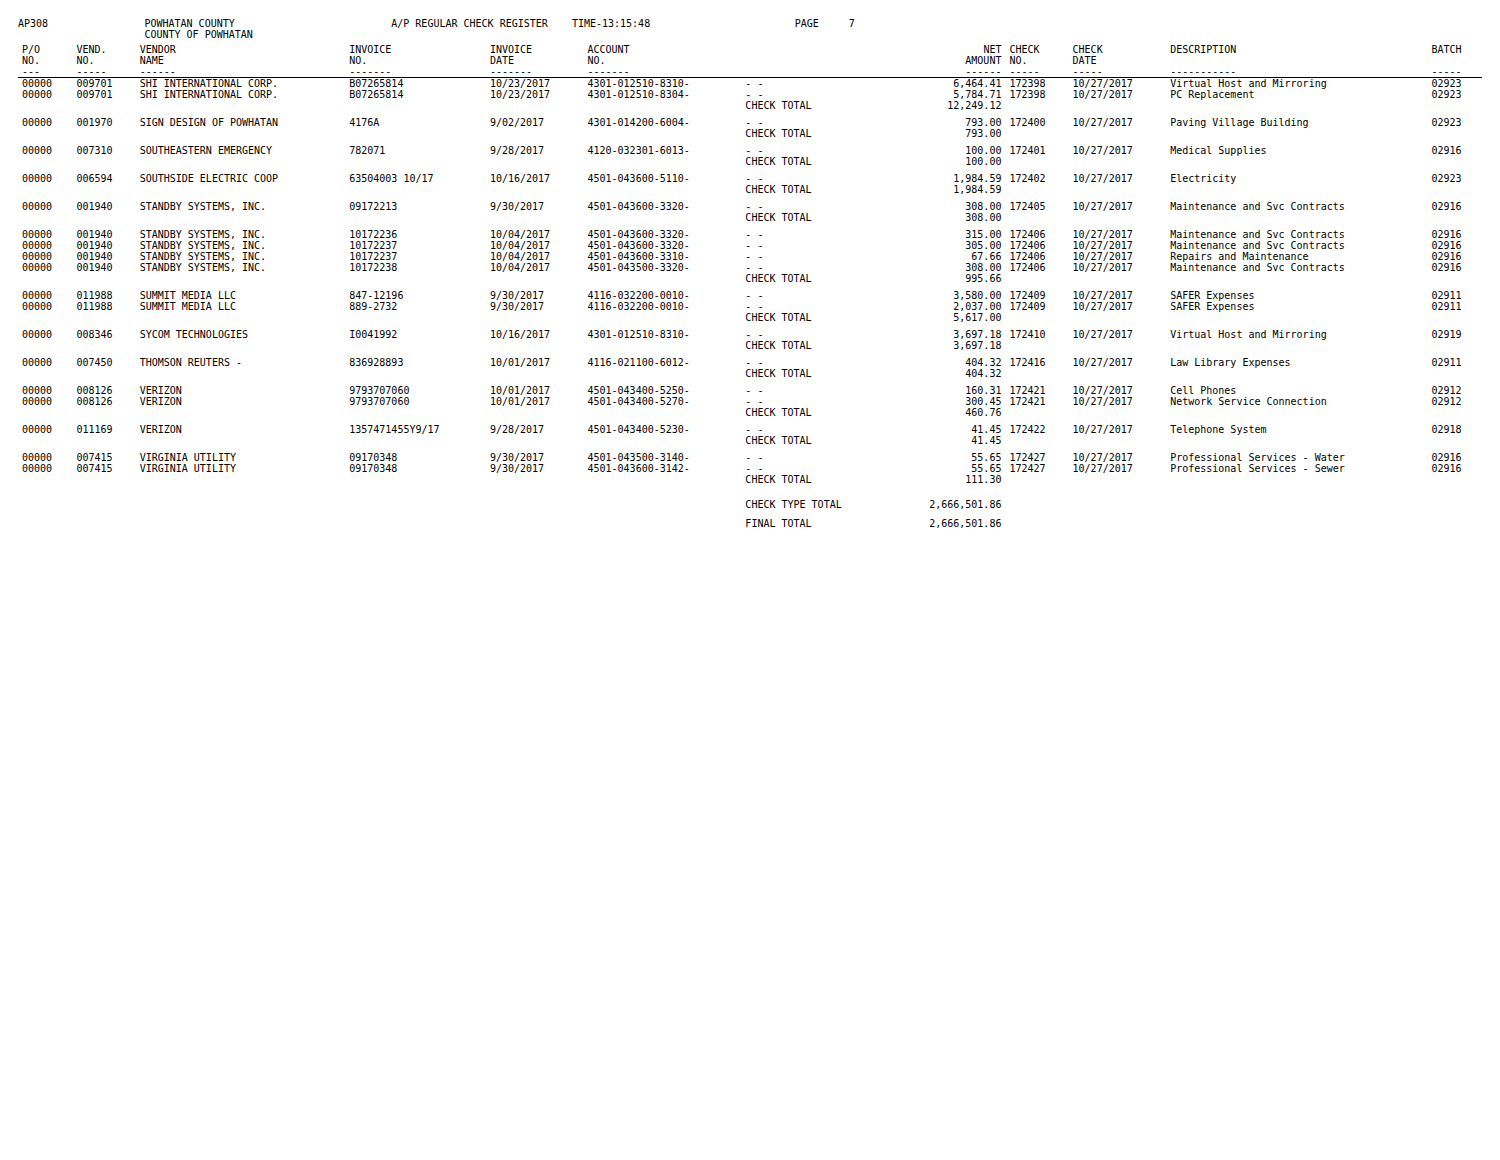AP308 POWHATAN COUNTY A/P REGULAR CHECK REGISTER TIME-13:15:48 PAGE 7 COUNTY OF POWHATAN
| P/O NO. --- | VEND. NO. ----- | VENDOR NAME ------ | INVOICE NO. ------- | INVOICE DATE ------- | ACCOUNT NO. ------- | | NET AMOUNT ------ | CHECK NO. ----- | CHECK DATE ----- | DESCRIPTION ----------- | BATCH ----- |
| --- | --- | --- | --- | --- | --- | --- | --- | --- | --- | --- | --- |
| 00000 | 009701 | SHI INTERNATIONAL CORP. | B07265814 | 10/23/2017 | 4301-012510-8310- | - - | 6,464.41 | 172398 | 10/27/2017 | Virtual Host and Mirroring | 02923 |
| 00000 | 009701 | SHI INTERNATIONAL CORP. | B07265814 | 10/23/2017 | 4301-012510-8304- | - - | 5,784.71 | 172398 | 10/27/2017 | PC Replacement | 02923 |
| | | | | | | CHECK TOTAL | 12,249.12 | | | | |
| 00000 | 001970 | SIGN DESIGN OF POWHATAN | 4176A | 9/02/2017 | 4301-014200-6004- | - - | 793.00 | 172400 | 10/27/2017 | Paving Village Building | 02923 |
| | | | | | | CHECK TOTAL | 793.00 | | | | |
| 00000 | 007310 | SOUTHEASTERN EMERGENCY | 782071 | 9/28/2017 | 4120-032301-6013- | - - | 100.00 | 172401 | 10/27/2017 | Medical Supplies | 02916 |
| | | | | | | CHECK TOTAL | 100.00 | | | | |
| 00000 | 006594 | SOUTHSIDE ELECTRIC COOP | 63504003 10/17 | 10/16/2017 | 4501-043600-5110- | - - | 1,984.59 | 172402 | 10/27/2017 | Electricity | 02923 |
| | | | | | | CHECK TOTAL | 1,984.59 | | | | |
| 00000 | 001940 | STANDBY SYSTEMS, INC. | 09172213 | 9/30/2017 | 4501-043600-3320- | - - | 308.00 | 172405 | 10/27/2017 | Maintenance and Svc Contracts | 02916 |
| | | | | | | CHECK TOTAL | 308.00 | | | | |
| 00000 | 001940 | STANDBY SYSTEMS, INC. | 10172236 | 10/04/2017 | 4501-043600-3320- | - - | 315.00 | 172406 | 10/27/2017 | Maintenance and Svc Contracts | 02916 |
| 00000 | 001940 | STANDBY SYSTEMS, INC. | 10172237 | 10/04/2017 | 4501-043600-3320- | - - | 305.00 | 172406 | 10/27/2017 | Maintenance and Svc Contracts | 02916 |
| 00000 | 001940 | STANDBY SYSTEMS, INC. | 10172237 | 10/04/2017 | 4501-043600-3310- | - - | 67.66 | 172406 | 10/27/2017 | Repairs and Maintenance | 02916 |
| 00000 | 001940 | STANDBY SYSTEMS, INC. | 10172238 | 10/04/2017 | 4501-043500-3320- | - - | 308.00 | 172406 | 10/27/2017 | Maintenance and Svc Contracts | 02916 |
| | | | | | | CHECK TOTAL | 995.66 | | | | |
| 00000 | 011988 | SUMMIT MEDIA LLC | 847-12196 | 9/30/2017 | 4116-032200-0010- | - - | 3,580.00 | 172409 | 10/27/2017 | SAFER Expenses | 02911 |
| 00000 | 011988 | SUMMIT MEDIA LLC | 889-2732 | 9/30/2017 | 4116-032200-0010- | - - | 2,037.00 | 172409 | 10/27/2017 | SAFER Expenses | 02911 |
| | | | | | | CHECK TOTAL | 5,617.00 | | | | |
| 00000 | 008346 | SYCOM TECHNOLOGIES | I0041992 | 10/16/2017 | 4301-012510-8310- | - - | 3,697.18 | 172410 | 10/27/2017 | Virtual Host and Mirroring | 02919 |
| | | | | | | CHECK TOTAL | 3,697.18 | | | | |
| 00000 | 007450 | THOMSON REUTERS - | 836928893 | 10/01/2017 | 4116-021100-6012- | - - | 404.32 | 172416 | 10/27/2017 | Law Library Expenses | 02911 |
| | | | | | | CHECK TOTAL | 404.32 | | | | |
| 00000 | 008126 | VERIZON | 9793707060 | 10/01/2017 | 4501-043400-5250- | - - | 160.31 | 172421 | 10/27/2017 | Cell Phones | 02912 |
| 00000 | 008126 | VERIZON | 9793707060 | 10/01/2017 | 4501-043400-5270- | - - | 300.45 | 172421 | 10/27/2017 | Network Service Connection | 02912 |
| | | | | | | CHECK TOTAL | 460.76 | | | | |
| 00000 | 011169 | VERIZON | 1357471455Y9/17 | 9/28/2017 | 4501-043400-5230- | - - | 41.45 | 172422 | 10/27/2017 | Telephone System | 02918 |
| | | | | | | CHECK TOTAL | 41.45 | | | | |
| 00000 | 007415 | VIRGINIA UTILITY | 09170348 | 9/30/2017 | 4501-043500-3140- | - - | 55.65 | 172427 | 10/27/2017 | Professional Services - Water | 02916 |
| 00000 | 007415 | VIRGINIA UTILITY | 09170348 | 9/30/2017 | 4501-043600-3142- | - - | 55.65 | 172427 | 10/27/2017 | Professional Services - Sewer | 02916 |
| | | | | | | CHECK TOTAL | 111.30 | | | | |
| | | | | | | CHECK TYPE TOTAL | 2,666,501.86 | | | | |
| | | | | | | FINAL TOTAL | 2,666,501.86 | | | | |